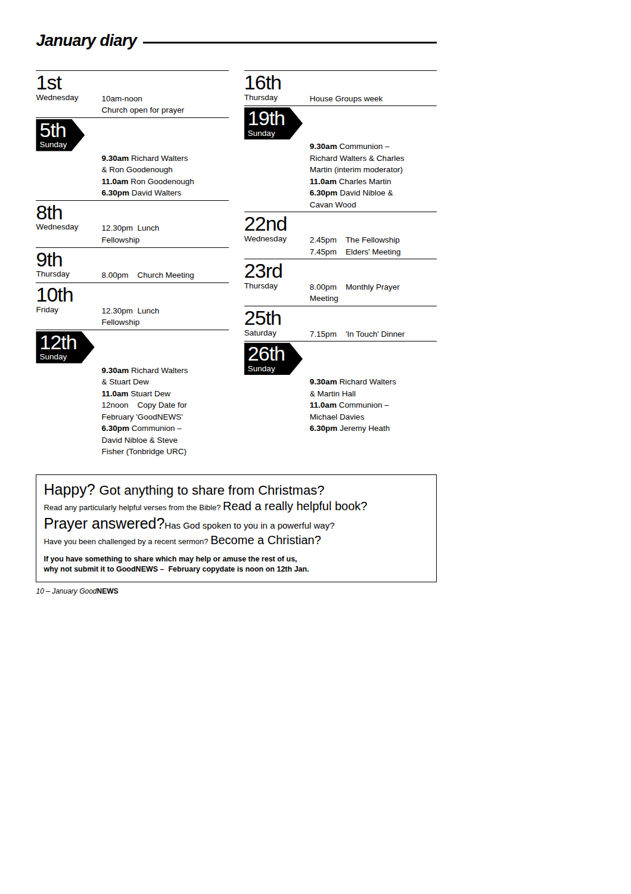January diary
1st
Wednesday
10am-noon
Church open for prayer
5th
Sunday
9.30am Richard Walters
& Ron Goodenough
11.0am Ron Goodenough
6.30pm David Walters
8th
Wednesday
12.30pm Lunch
Fellowship
9th
Thursday
8.00pm Church Meeting
10th
Friday
12.30pm Lunch
Fellowship
12th
Sunday
9.30am Richard Walters
& Stuart Dew
11.0am Stuart Dew
12noon Copy Date for
February 'GoodNEWS'
6.30pm Communion –
David Nibloe & Steve
Fisher (Tonbridge URC)
16th
Thursday
House Groups week
19th
Sunday
9.30am Communion –
Richard Walters & Charles
Martin (interim moderator)
11.0am Charles Martin
6.30pm David Nibloe &
Cavan Wood
22nd
Wednesday
2.45pm The Fellowship
7.45pm Elders' Meeting
23rd
Thursday
8.00pm Monthly Prayer
Meeting
25th
Saturday
7.15pm 'In Touch' Dinner
26th
Sunday
9.30am Richard Walters
& Martin Hall
11.0am Communion –
Michael Davies
6.30pm Jeremy Heath
Happy? Got anything to share from Christmas?
Read any particularly helpful verses from the Bible? Read a really helpful book?
Prayer answered?Has God spoken to you in a powerful way?
Have you been challenged by a recent sermon? Become a Christian?
If you have something to share which may help or amuse the rest of us,
why not submit it to GoodNEWS – February copydate is noon on 12th Jan.
10 – January GoodNEWS